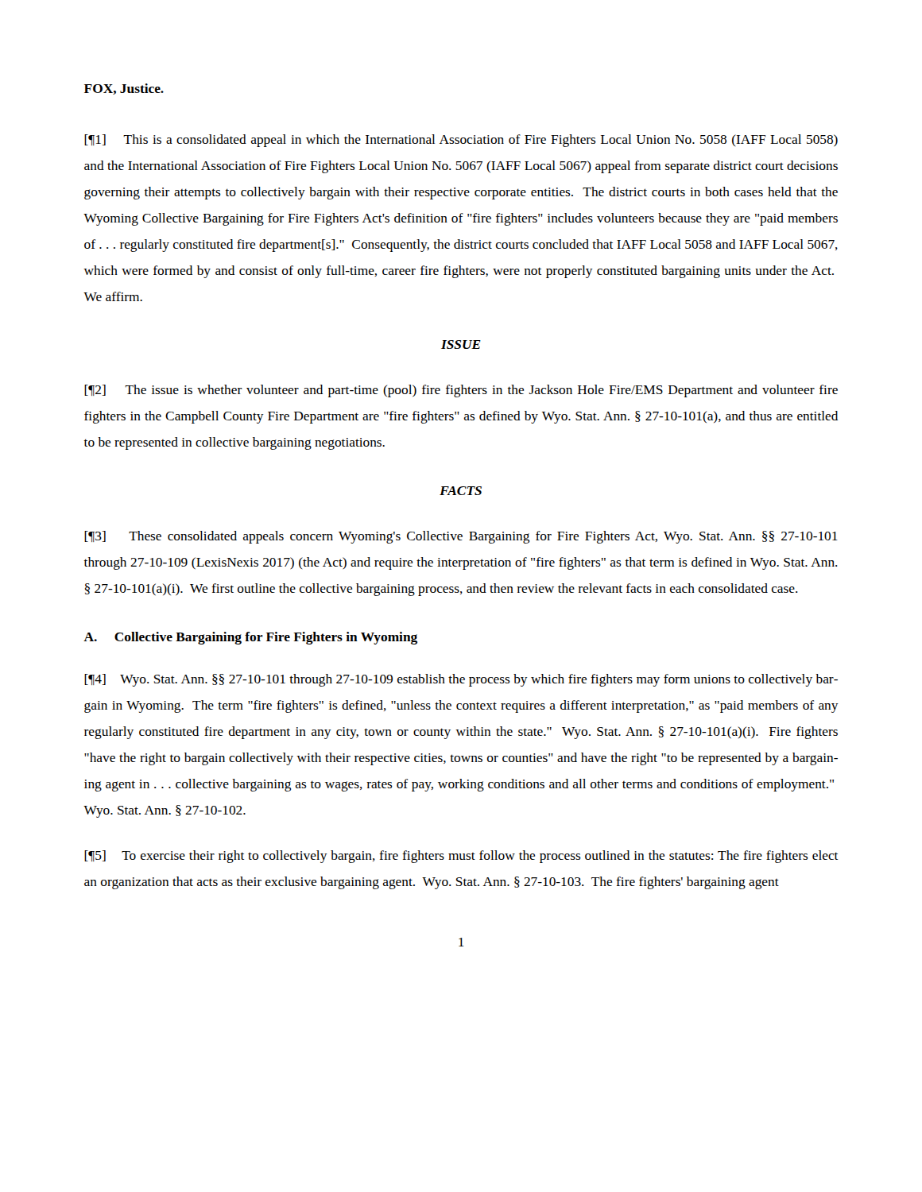FOX, Justice.
[¶1] This is a consolidated appeal in which the International Association of Fire Fighters Local Union No. 5058 (IAFF Local 5058) and the International Association of Fire Fighters Local Union No. 5067 (IAFF Local 5067) appeal from separate district court decisions governing their attempts to collectively bargain with their respective corporate entities. The district courts in both cases held that the Wyoming Collective Bargaining for Fire Fighters Act's definition of "fire fighters" includes volunteers because they are "paid members of . . . regularly constituted fire department[s]." Consequently, the district courts concluded that IAFF Local 5058 and IAFF Local 5067, which were formed by and consist of only full-time, career fire fighters, were not properly constituted bargaining units under the Act. We affirm.
ISSUE
[¶2] The issue is whether volunteer and part-time (pool) fire fighters in the Jackson Hole Fire/EMS Department and volunteer fire fighters in the Campbell County Fire Department are "fire fighters" as defined by Wyo. Stat. Ann. § 27-10-101(a), and thus are entitled to be represented in collective bargaining negotiations.
FACTS
[¶3] These consolidated appeals concern Wyoming's Collective Bargaining for Fire Fighters Act, Wyo. Stat. Ann. §§ 27-10-101 through 27-10-109 (LexisNexis 2017) (the Act) and require the interpretation of "fire fighters" as that term is defined in Wyo. Stat. Ann. § 27-10-101(a)(i). We first outline the collective bargaining process, and then review the relevant facts in each consolidated case.
A. Collective Bargaining for Fire Fighters in Wyoming
[¶4] Wyo. Stat. Ann. §§ 27-10-101 through 27-10-109 establish the process by which fire fighters may form unions to collectively bargain in Wyoming. The term "fire fighters" is defined, "unless the context requires a different interpretation," as "paid members of any regularly constituted fire department in any city, town or county within the state." Wyo. Stat. Ann. § 27-10-101(a)(i). Fire fighters "have the right to bargain collectively with their respective cities, towns or counties" and have the right "to be represented by a bargaining agent in . . . collective bargaining as to wages, rates of pay, working conditions and all other terms and conditions of employment." Wyo. Stat. Ann. § 27-10-102.
[¶5] To exercise their right to collectively bargain, fire fighters must follow the process outlined in the statutes: The fire fighters elect an organization that acts as their exclusive bargaining agent. Wyo. Stat. Ann. § 27-10-103. The fire fighters' bargaining agent
1